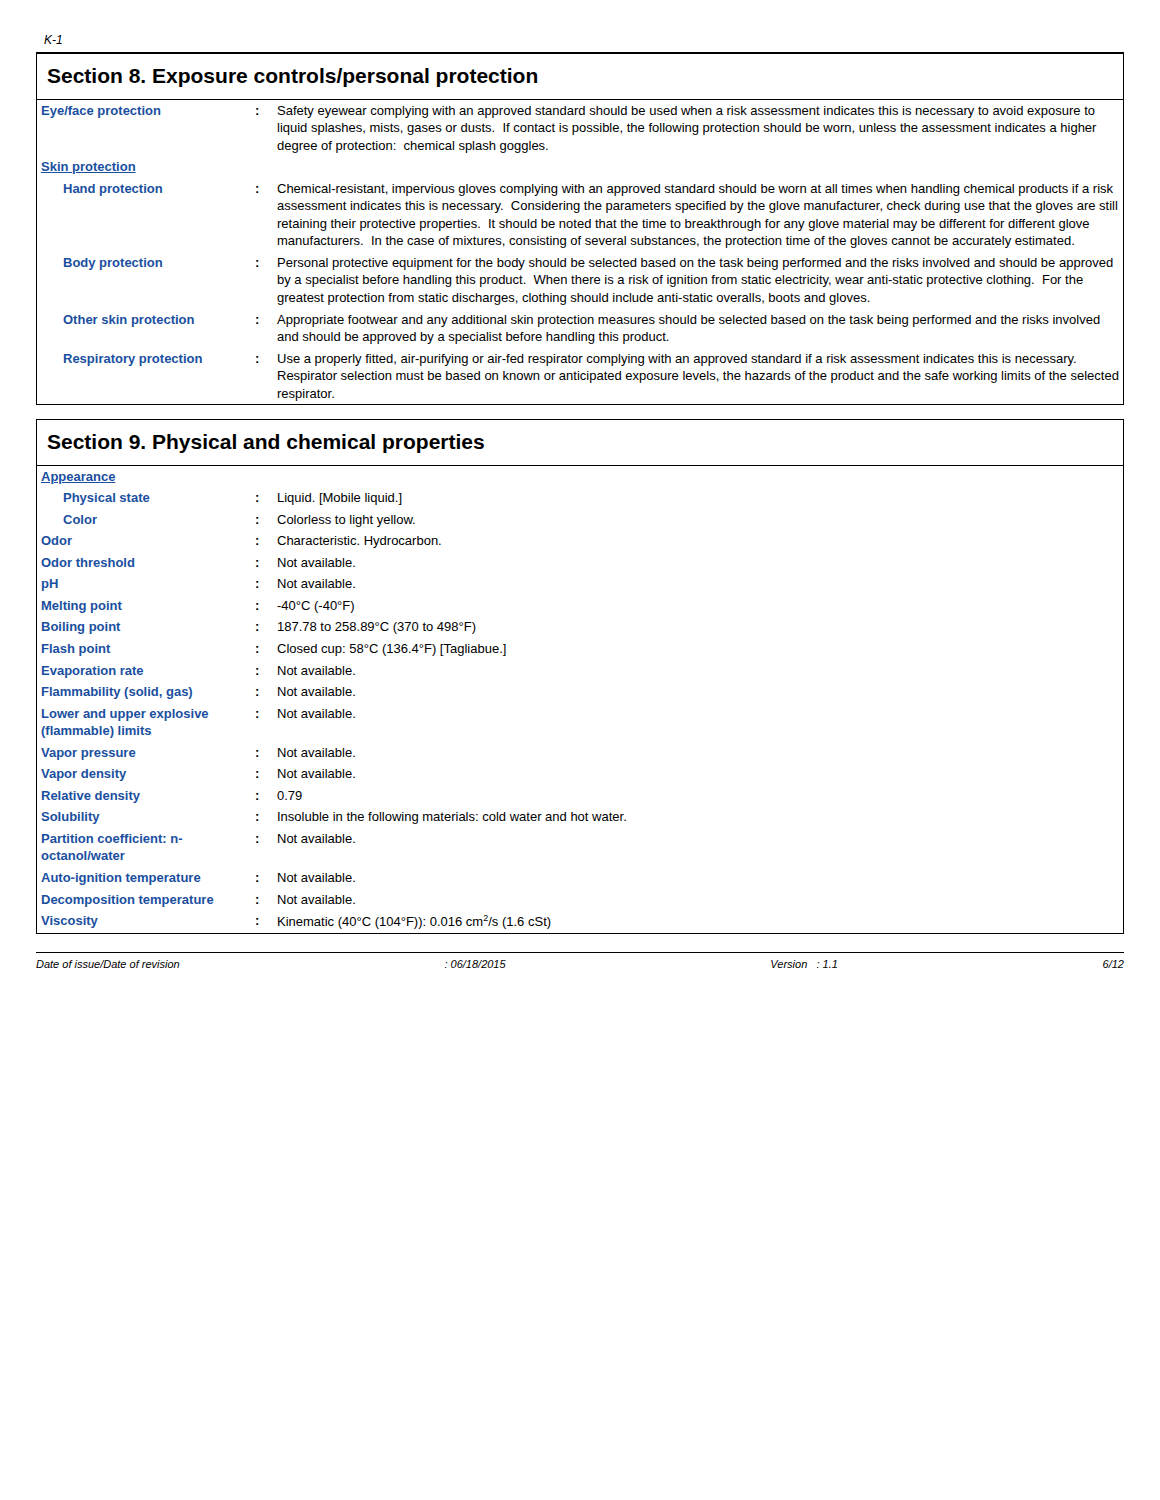K-1
Section 8. Exposure controls/personal protection
| Eye/face protection | : | Safety eyewear complying with an approved standard should be used when a risk assessment indicates this is necessary to avoid exposure to liquid splashes, mists, gases or dusts. If contact is possible, the following protection should be worn, unless the assessment indicates a higher degree of protection: chemical splash goggles. |
| Skin protection |
| Hand protection | : | Chemical-resistant, impervious gloves complying with an approved standard should be worn at all times when handling chemical products if a risk assessment indicates this is necessary. Considering the parameters specified by the glove manufacturer, check during use that the gloves are still retaining their protective properties. It should be noted that the time to breakthrough for any glove material may be different for different glove manufacturers. In the case of mixtures, consisting of several substances, the protection time of the gloves cannot be accurately estimated. |
| Body protection | : | Personal protective equipment for the body should be selected based on the task being performed and the risks involved and should be approved by a specialist before handling this product. When there is a risk of ignition from static electricity, wear anti-static protective clothing. For the greatest protection from static discharges, clothing should include anti-static overalls, boots and gloves. |
| Other skin protection | : | Appropriate footwear and any additional skin protection measures should be selected based on the task being performed and the risks involved and should be approved by a specialist before handling this product. |
| Respiratory protection | : | Use a properly fitted, air-purifying or air-fed respirator complying with an approved standard if a risk assessment indicates this is necessary. Respirator selection must be based on known or anticipated exposure levels, the hazards of the product and the safe working limits of the selected respirator. |
Section 9. Physical and chemical properties
| Appearance |
| Physical state | : | Liquid. [Mobile liquid.] |
| Color | : | Colorless to light yellow. |
| Odor | : | Characteristic. Hydrocarbon. |
| Odor threshold | : | Not available. |
| pH | : | Not available. |
| Melting point | : | -40°C (-40°F) |
| Boiling point | : | 187.78 to 258.89°C (370 to 498°F) |
| Flash point | : | Closed cup: 58°C (136.4°F) [Tagliabue.] |
| Evaporation rate | : | Not available. |
| Flammability (solid, gas) | : | Not available. |
| Lower and upper explosive (flammable) limits | : | Not available. |
| Vapor pressure | : | Not available. |
| Vapor density | : | Not available. |
| Relative density | : | 0.79 |
| Solubility | : | Insoluble in the following materials: cold water and hot water. |
| Partition coefficient: n-octanol/water | : | Not available. |
| Auto-ignition temperature | : | Not available. |
| Decomposition temperature | : | Not available. |
| Viscosity | : | Kinematic (40°C (104°F)): 0.016 cm 2 /s (1.6 cSt) |
Date of issue/Date of revision : 06/18/2015 Version : 1.1 6/12